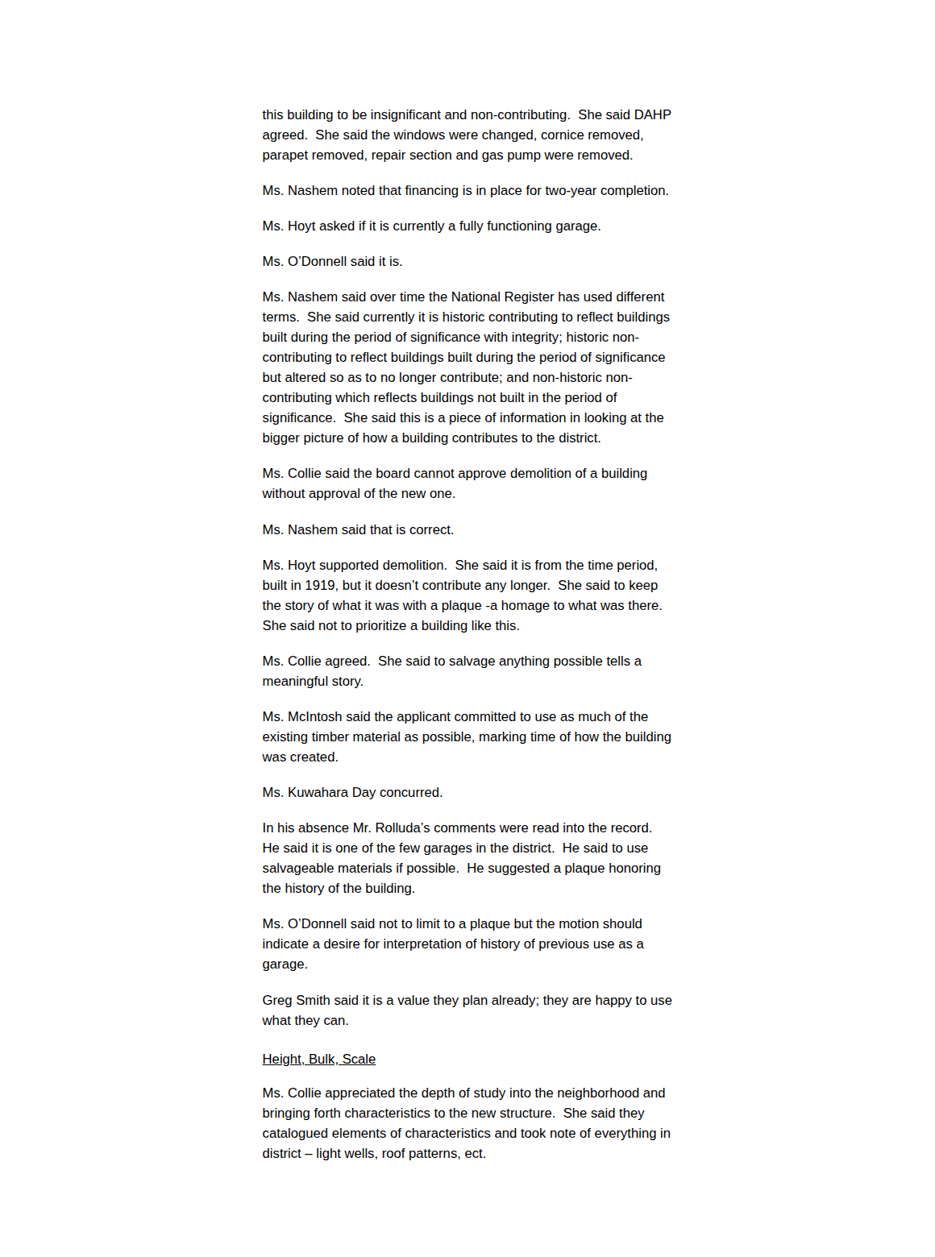this building to be insignificant and non-contributing. She said DAHP agreed. She said the windows were changed, cornice removed, parapet removed, repair section and gas pump were removed.
Ms. Nashem noted that financing is in place for two-year completion.
Ms. Hoyt asked if it is currently a fully functioning garage.
Ms. O’Donnell said it is.
Ms. Nashem said over time the National Register has used different terms. She said currently it is historic contributing to reflect buildings built during the period of significance with integrity; historic non-contributing to reflect buildings built during the period of significance but altered so as to no longer contribute; and non-historic non-contributing which reflects buildings not built in the period of significance. She said this is a piece of information in looking at the bigger picture of how a building contributes to the district.
Ms. Collie said the board cannot approve demolition of a building without approval of the new one.
Ms. Nashem said that is correct.
Ms. Hoyt supported demolition. She said it is from the time period, built in 1919, but it doesn’t contribute any longer. She said to keep the story of what it was with a plaque -a homage to what was there. She said not to prioritize a building like this.
Ms. Collie agreed. She said to salvage anything possible tells a meaningful story.
Ms. McIntosh said the applicant committed to use as much of the existing timber material as possible, marking time of how the building was created.
Ms. Kuwahara Day concurred.
In his absence Mr. Rolluda’s comments were read into the record. He said it is one of the few garages in the district. He said to use salvageable materials if possible. He suggested a plaque honoring the history of the building.
Ms. O’Donnell said not to limit to a plaque but the motion should indicate a desire for interpretation of history of previous use as a garage.
Greg Smith said it is a value they plan already; they are happy to use what they can.
Height, Bulk, Scale
Ms. Collie appreciated the depth of study into the neighborhood and bringing forth characteristics to the new structure. She said they catalogued elements of characteristics and took note of everything in district – light wells, roof patterns, ect.